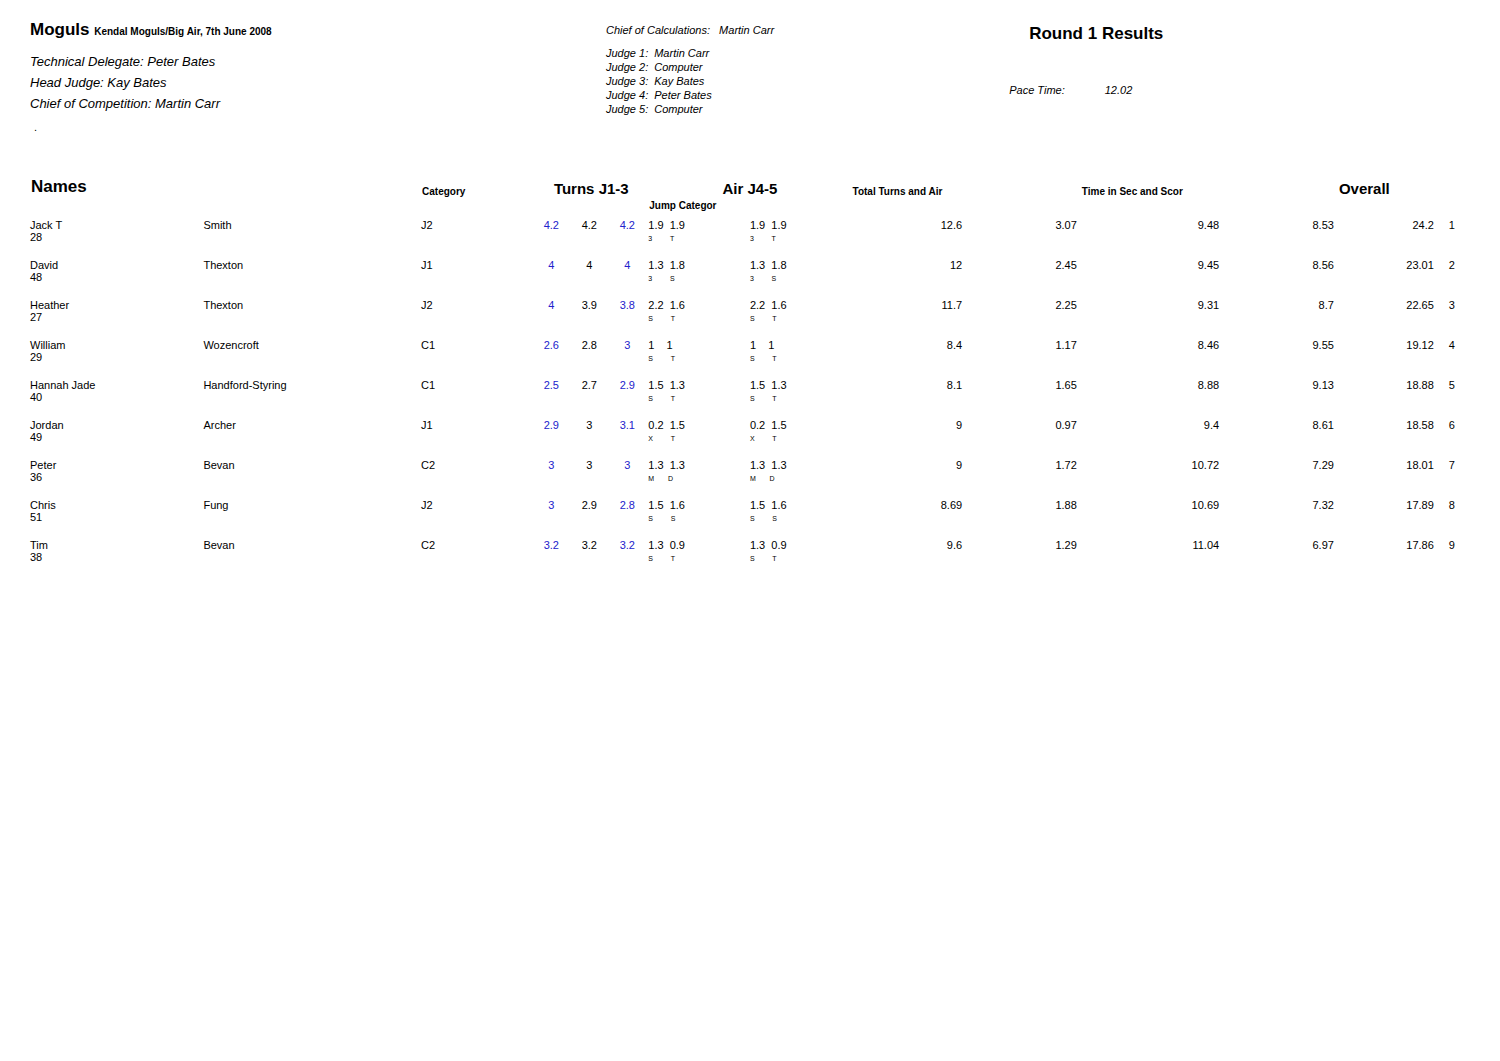Moguls Kendal Moguls/Big Air, 7th June 2008
Technical Delegate: Peter Bates
Head Judge: Kay Bates
Chief of Competition: Martin Carr
Chief of Calculations: Martin Carr
| Judge 1: | Martin Carr |
| Judge 2: | Computer |
| Judge 3: | Kay Bates |
| Judge 4: | Peter Bates |
| Judge 5: | Computer |
Round 1 Results
Pace Time:12.02
.
| Names | Category | Turns J1-3 | Air J4-5 | Total Turns and Air | Time in Sec and Scor | Overall |
| --- | --- | --- | --- | --- | --- | --- |
| | Jump Categor | |
| Jack T 28 | Smith | J2 | 4.2 | 4.2 | 4.2 | 1.9 1.9 3 T | 1.9 1.9 3 T | 12.6 | 3.07 | 9.48 | 8.53 | 24.2 | 1 |
| David 48 | Thexton | J1 | 4 | 4 | 4 | 1.3 1.8 3 S | 1.3 1.8 3 S | 12 | 2.45 | 9.45 | 8.56 | 23.01 | 2 |
| Heather 27 | Thexton | J2 | 4 | 3.9 | 3.8 | 2.2 1.6 S T | 2.2 1.6 S T | 11.7 | 2.25 | 9.31 | 8.7 | 22.65 | 3 |
| William 29 | Wozencroft | C1 | 2.6 | 2.8 | 3 | 1 1 S T | 1 1 S T | 8.4 | 1.17 | 8.46 | 9.55 | 19.12 | 4 |
| Hannah Jade 40 | Handford-Styring | C1 | 2.5 | 2.7 | 2.9 | 1.5 1.3 S T | 1.5 1.3 S T | 8.1 | 1.65 | 8.88 | 9.13 | 18.88 | 5 |
| Jordan 49 | Archer | J1 | 2.9 | 3 | 3.1 | 0.2 1.5 X T | 0.2 1.5 X T | 9 | 0.97 | 9.4 | 8.61 | 18.58 | 6 |
| Peter 36 | Bevan | C2 | 3 | 3 | 3 | 1.3 1.3 M D | 1.3 1.3 M D | 9 | 1.72 | 10.72 | 7.29 | 18.01 | 7 |
| Chris 51 | Fung | J2 | 3 | 2.9 | 2.8 | 1.5 1.6 S S | 1.5 1.6 S S | 8.69 | 1.88 | 10.69 | 7.32 | 17.89 | 8 |
| Tim 38 | Bevan | C2 | 3.2 | 3.2 | 3.2 | 1.3 0.9 S T | 1.3 0.9 S T | 9.6 | 1.29 | 11.04 | 6.97 | 17.86 | 9 |